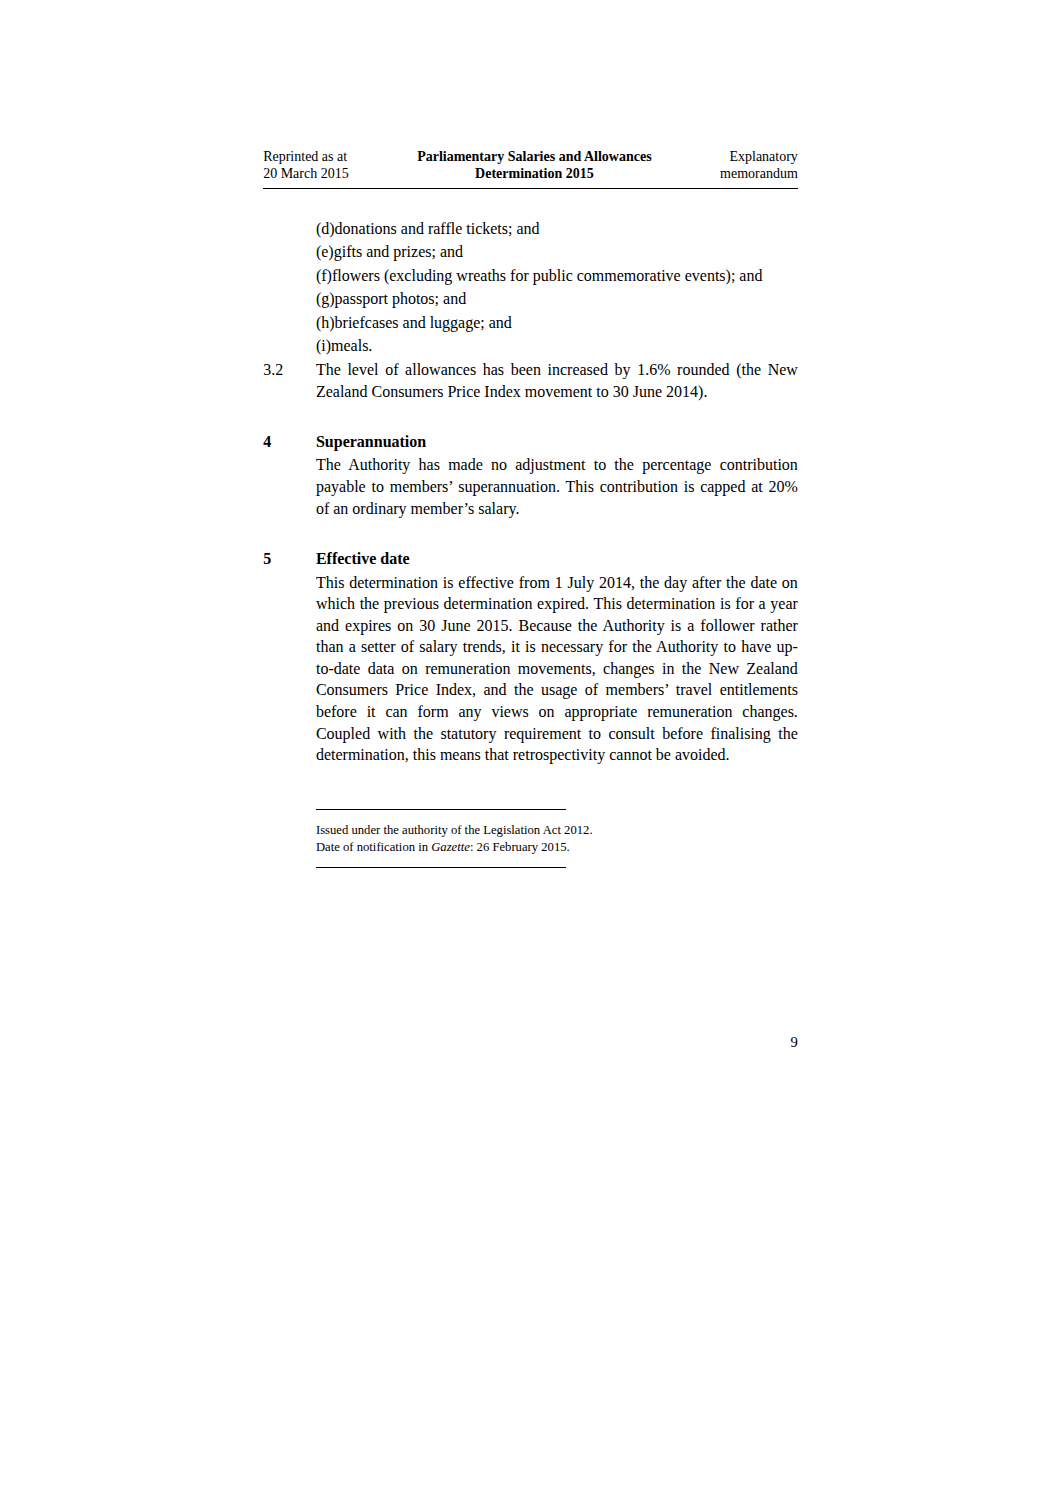Reprinted as at
20 March 2015
Parliamentary Salaries and Allowances
Determination 2015
Explanatory
memorandum
(d) donations and raffle tickets; and
(e) gifts and prizes; and
(f) flowers (excluding wreaths for public commemorative events); and
(g) passport photos; and
(h) briefcases and luggage; and
(i) meals.
3.2
The level of allowances has been increased by 1.6% rounded (the New Zealand Consumers Price Index movement to 30 June 2014).
4
Superannuation
The Authority has made no adjustment to the percentage contribution payable to members’ superannuation. This contribution is capped at 20% of an ordinary member’s salary.
5
Effective date
This determination is effective from 1 July 2014, the day after the date on which the previous determination expired. This determination is for a year and expires on 30 June 2015. Because the Authority is a follower rather than a setter of salary trends, it is necessary for the Authority to have up-to-date data on remuneration movements, changes in the New Zealand Consumers Price Index, and the usage of members’ travel entitlements before it can form any views on appropriate remuneration changes. Coupled with the statutory requirement to consult before finalising the determination, this means that retrospectivity cannot be avoided.
Issued under the authority of the Legislation Act 2012.
Date of notification in Gazette: 26 February 2015.
9